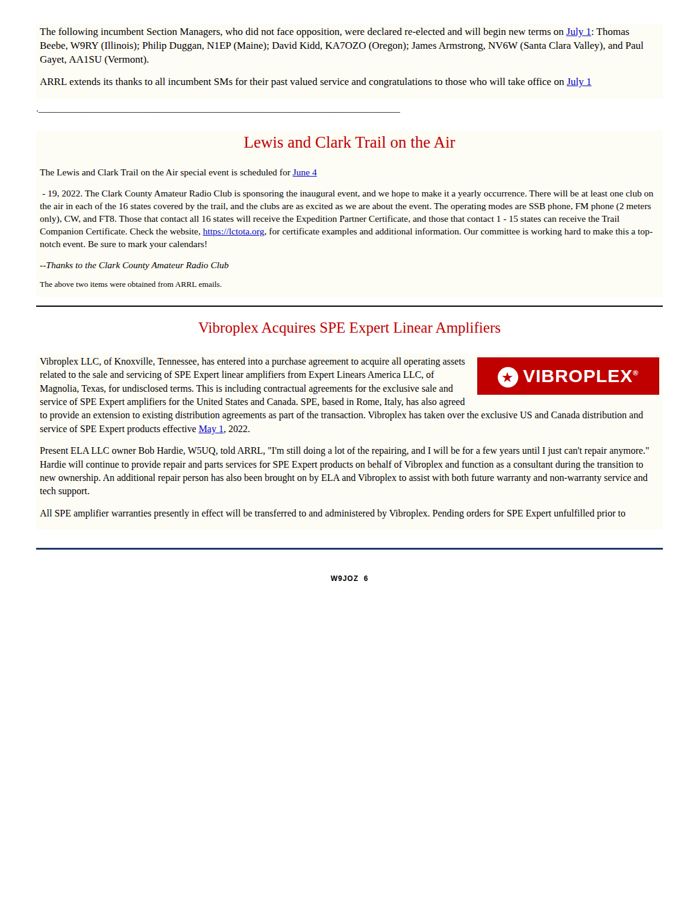The following incumbent Section Managers, who did not face opposition, were declared re-elected and will begin new terms on July 1: Thomas Beebe, W9RY (Illinois); Philip Duggan, N1EP (Maine); David Kidd, KA7OZO (Oregon); James Armstrong, NV6W (Santa Clara Valley), and Paul Gayet, AA1SU (Vermont).
ARRL extends its thanks to all incumbent SMs for their past valued service and congratulations to those who will take office on July 1
.________________________________________________________________________________
Lewis and Clark Trail on the Air
The Lewis and Clark Trail on the Air special event is scheduled for June 4
- 19, 2022. The Clark County Amateur Radio Club is sponsoring the inaugural event, and we hope to make it a yearly occurrence. There will be at least one club on the air in each of the 16 states covered by the trail, and the clubs are as excited as we are about the event. The operating modes are SSB phone, FM phone (2 meters only), CW, and FT8. Those that contact all 16 states will receive the Expedition Partner Certificate, and those that contact 1 - 15 states can receive the Trail Companion Certificate. Check the website, https://lctota.org, for certificate examples and additional information. Our committee is working hard to make this a top-notch event. Be sure to mark your calendars!
--Thanks to the Clark County Amateur Radio Club
The above two items were obtained from ARRL emails.
Vibroplex Acquires SPE Expert Linear Amplifiers
★VIBROPLEX®
Vibroplex LLC, of Knoxville, Tennessee, has entered into a purchase agreement to acquire all operating assets related to the sale and servicing of SPE Expert linear amplifiers from Expert Linears America LLC, of Magnolia, Texas, for undisclosed terms. This is including contractual agreements for the exclusive sale and service of SPE Expert amplifiers for the United States and Canada. SPE, based in Rome, Italy, has also agreed to provide an extension to existing distribution agreements as part of the transaction. Vibroplex has taken over the exclusive US and Canada distribution and service of SPE Expert products effective May 1, 2022.
Present ELA LLC owner Bob Hardie, W5UQ, told ARRL, "I'm still doing a lot of the repairing, and I will be for a few years until I just can't repair anymore." Hardie will continue to provide repair and parts services for SPE Expert products on behalf of Vibroplex and function as a consultant during the transition to new ownership. An additional repair person has also been brought on by ELA and Vibroplex to assist with both future warranty and non-warranty service and tech support.
All SPE amplifier warranties presently in effect will be transferred to and administered by Vibroplex. Pending orders for SPE Expert unfulfilled prior to
W9JOZ 6